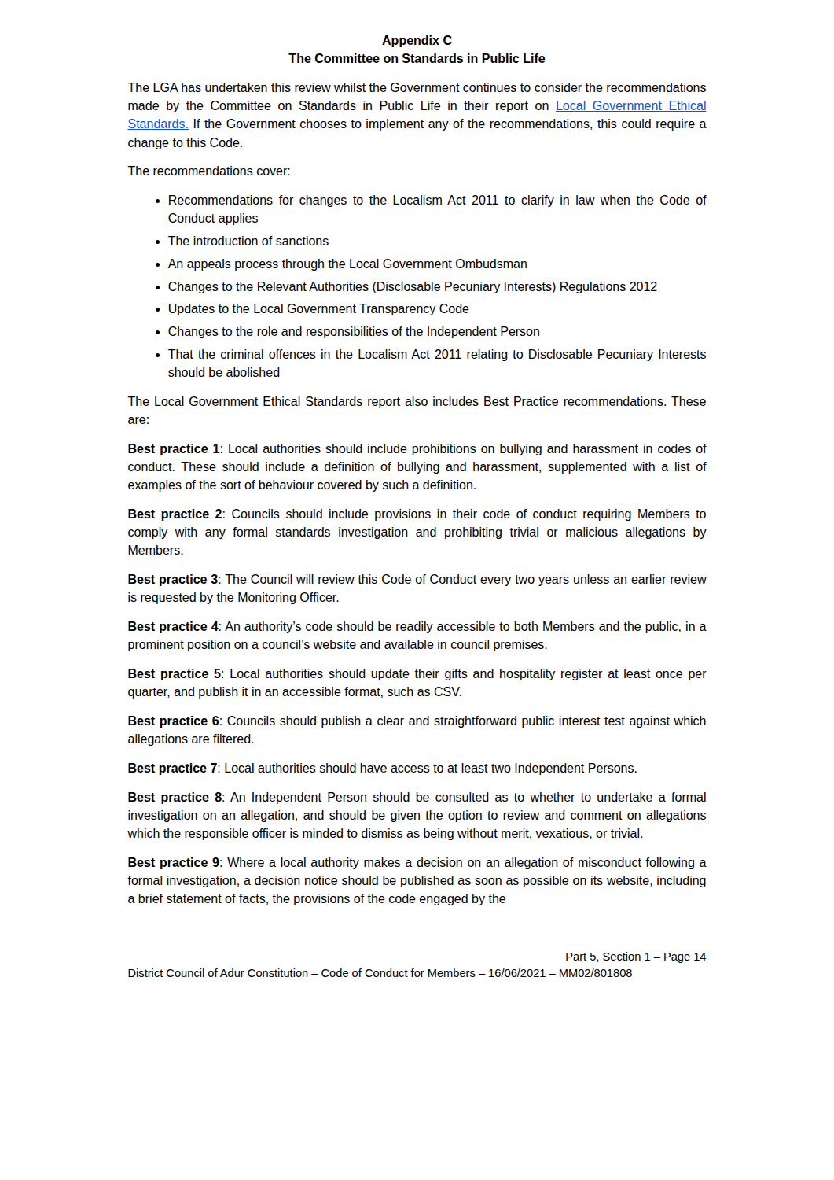Appendix CThe Committee on Standards in Public Life
The LGA has undertaken this review whilst the Government continues to consider the recommendations made by the Committee on Standards in Public Life in their report on Local Government Ethical Standards. If the Government chooses to implement any of the recommendations, this could require a change to this Code.
The recommendations cover:
Recommendations for changes to the Localism Act 2011 to clarify in law when the Code of Conduct applies
The introduction of sanctions
An appeals process through the Local Government Ombudsman
Changes to the Relevant Authorities (Disclosable Pecuniary Interests) Regulations 2012
Updates to the Local Government Transparency Code
Changes to the role and responsibilities of the Independent Person
That the criminal offences in the Localism Act 2011 relating to Disclosable Pecuniary Interests should be abolished
The Local Government Ethical Standards report also includes Best Practice recommendations. These are:
Best practice 1: Local authorities should include prohibitions on bullying and harassment in codes of conduct. These should include a definition of bullying and harassment, supplemented with a list of examples of the sort of behaviour covered by such a definition.
Best practice 2: Councils should include provisions in their code of conduct requiring Members to comply with any formal standards investigation and prohibiting trivial or malicious allegations by Members.
Best practice 3: The Council will review this Code of Conduct every two years unless an earlier review is requested by the Monitoring Officer.
Best practice 4: An authority’s code should be readily accessible to both Members and the public, in a prominent position on a council’s website and available in council premises.
Best practice 5: Local authorities should update their gifts and hospitality register at least once per quarter, and publish it in an accessible format, such as CSV.
Best practice 6: Councils should publish a clear and straightforward public interest test against which allegations are filtered.
Best practice 7: Local authorities should have access to at least two Independent Persons.
Best practice 8: An Independent Person should be consulted as to whether to undertake a formal investigation on an allegation, and should be given the option to review and comment on allegations which the responsible officer is minded to dismiss as being without merit, vexatious, or trivial.
Best practice 9: Where a local authority makes a decision on an allegation of misconduct following a formal investigation, a decision notice should be published as soon as possible on its website, including a brief statement of facts, the provisions of the code engaged by the
Part 5, Section 1 – Page 14
District Council of Adur Constitution – Code of Conduct for Members – 16/06/2021 – MM02/801808